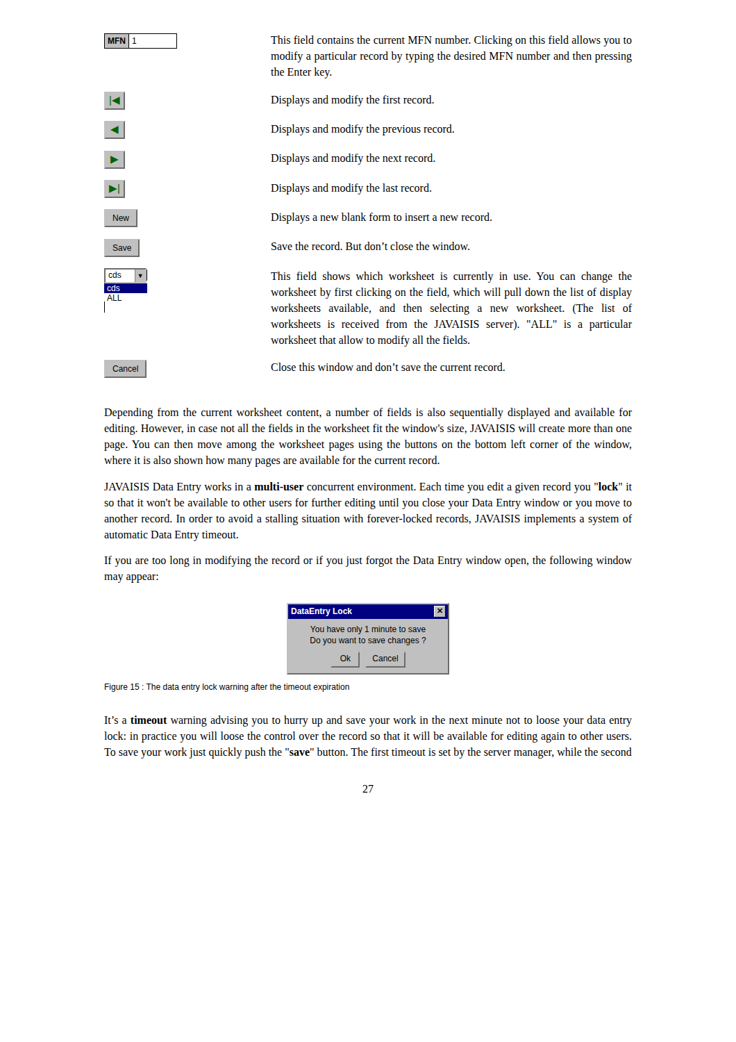| MFN 1 | This field contains the current MFN number. Clicking on this field allows you to modify a particular record by typing the desired MFN number and then pressing the Enter key. |
| /◀ | Displays and modify the first record. |
| ◀ | Displays and modify the previous record. |
| ▶ | Displays and modify the next record. |
| ▶/ | Displays and modify the last record. |
| New | Displays a new blank form to insert a new record. |
| Save | Save the record. But don’t close the window. |
| cds ▼ cds ALL | This field shows which worksheet is currently in use. You can change the worksheet by first clicking on the field, which will pull down the list of display worksheets available, and then selecting a new worksheet. (The list of worksheets is received from the JAVAISIS server). "ALL" is a particular worksheet that allow to modify all the fields. |
| Cancel | Close this window and don’t save the current record. |
Depending from the current worksheet content, a number of fields is also sequentially displayed and available for editing. However, in case not all the fields in the worksheet fit the window's size, JAVAISIS will create more than one page. You can then move among the worksheet pages using the buttons on the bottom left corner of the window, where it is also shown how many pages are available for the current record.
JAVAISIS Data Entry works in a multi-user concurrent environment. Each time you edit a given record you "lock" it so that it won't be available to other users for further editing until you close your Data Entry window or you move to another record. In order to avoid a stalling situation with forever-locked records, JAVAISIS implements a system of automatic Data Entry timeout.
If you are too long in modifying the record or if you just forgot the Data Entry window open, the following window may appear:
DataEntry Lock✕
You have only 1 minute to save
Do you want to save changes ?
Ok Cancel
Figure 15 : The data entry lock warning after the timeout expiration
It’s a timeout warning advising you to hurry up and save your work in the next minute not to loose your data entry lock: in practice you will loose the control over the record so that it will be available for editing again to other users. To save your work just quickly push the "save" button. The first timeout is set by the server manager, while the second
27